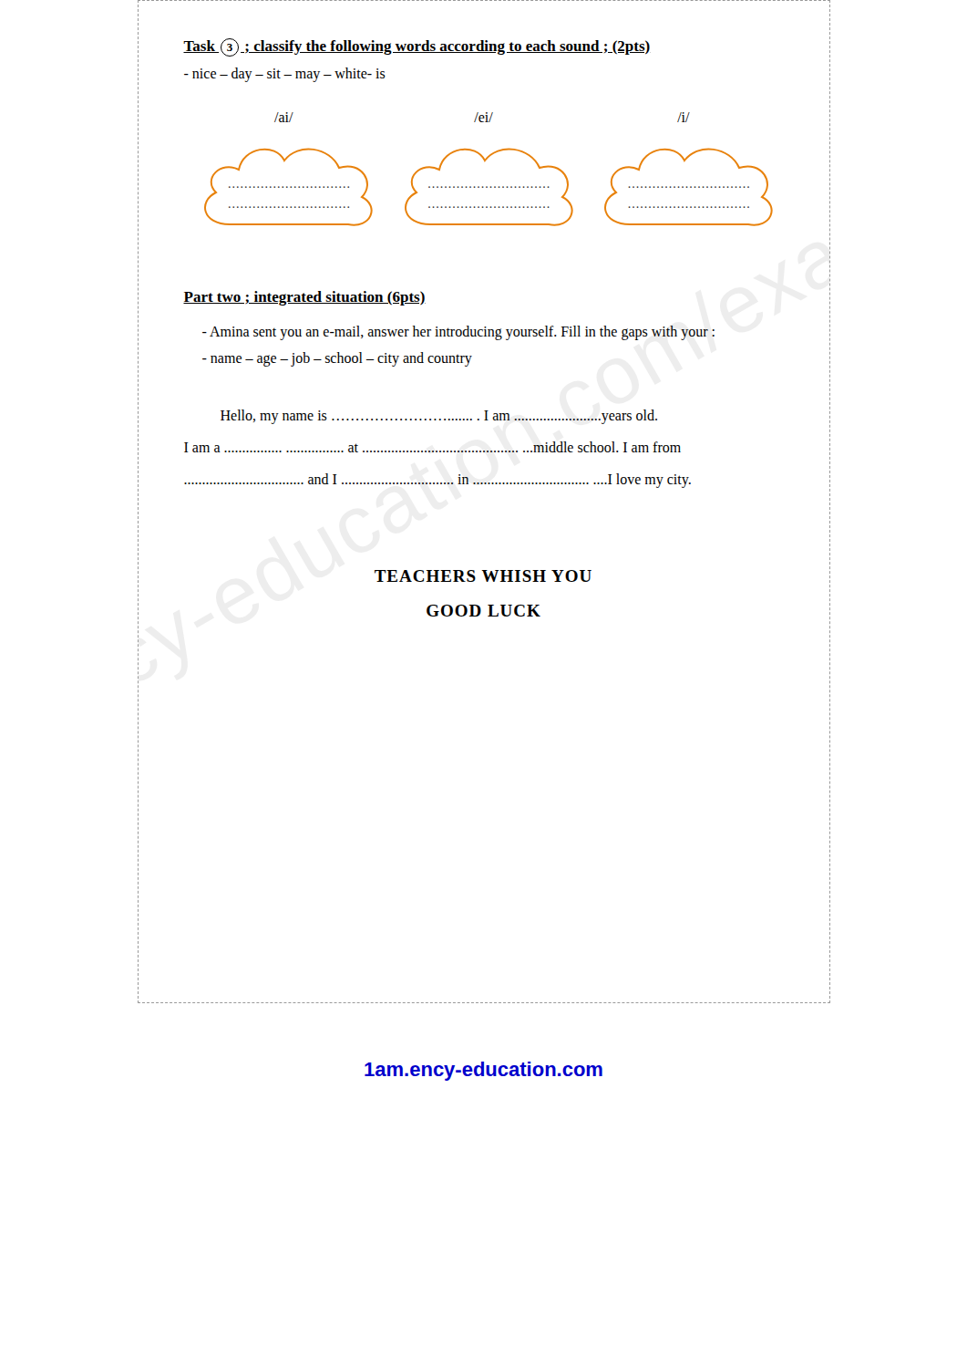ency-education.com/exams
Task 3 ; classify the following words according to each sound ; (2pts)
- nice – day – sit – may – white- is
/ai/
..............................
..............................
/ei/
..............................
..............................
/i/
..............................
..............................
Part two ; integrated situation (6pts)
- Amina sent you an e-mail, answer her introducing yourself. Fill in the gaps with your :
- name – age – job – school – city and country
Hello, my name is ……………………....... . I am ........................years old.
I am a ................ ................ at ........................................... ...middle school. I am from
................................. and I ............................... in ................................ ....I love my city.
TEACHERS WHISH YOU
GOOD LUCK
1am.ency-education.com